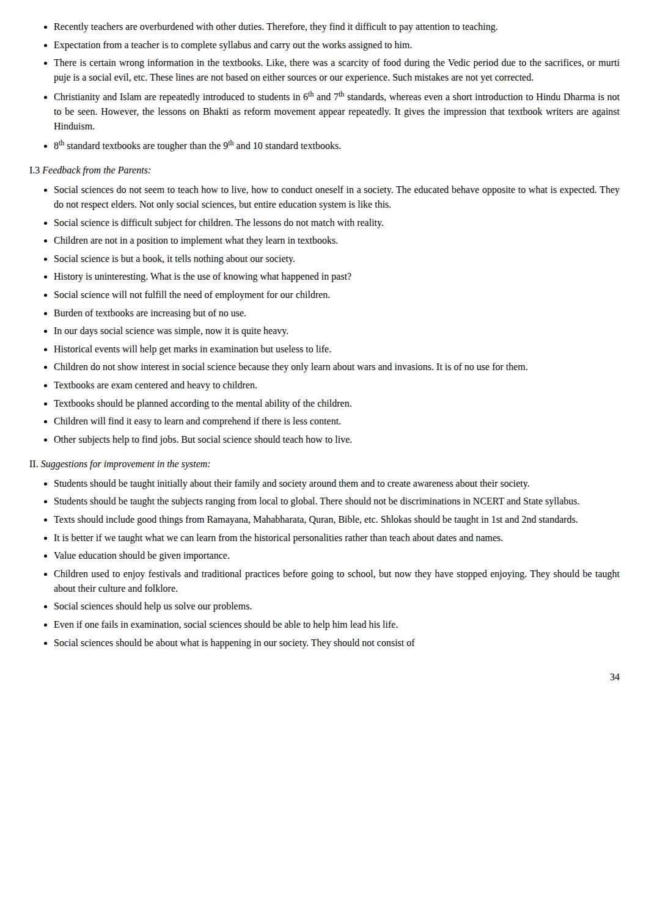Recently teachers are overburdened with other duties. Therefore, they find it difficult to pay attention to teaching.
Expectation from a teacher is to complete syllabus and carry out the works assigned to him.
There is certain wrong information in the textbooks. Like, there was a scarcity of food during the Vedic period due to the sacrifices, or murti puje is a social evil, etc. These lines are not based on either sources or our experience. Such mistakes are not yet corrected.
Christianity and Islam are repeatedly introduced to students in 6th and 7th standards, whereas even a short introduction to Hindu Dharma is not to be seen. However, the lessons on Bhakti as reform movement appear repeatedly. It gives the impression that textbook writers are against Hinduism.
8th standard textbooks are tougher than the 9th and 10 standard textbooks.
I.3 Feedback from the Parents:
Social sciences do not seem to teach how to live, how to conduct oneself in a society. The educated behave opposite to what is expected. They do not respect elders. Not only social sciences, but entire education system is like this.
Social science is difficult subject for children. The lessons do not match with reality.
Children are not in a position to implement what they learn in textbooks.
Social science is but a book, it tells nothing about our society.
History is uninteresting. What is the use of knowing what happened in past?
Social science will not fulfill the need of employment for our children.
Burden of textbooks are increasing but of no use.
In our days social science was simple, now it is quite heavy.
Historical events will help get marks in examination but useless to life.
Children do not show interest in social science because they only learn about wars and invasions. It is of no use for them.
Textbooks are exam centered and heavy to children.
Textbooks should be planned according to the mental ability of the children.
Children will find it easy to learn and comprehend if there is less content.
Other subjects help to find jobs. But social science should teach how to live.
II. Suggestions for improvement in the system:
Students should be taught initially about their family and society around them and to create awareness about their society.
Students should be taught the subjects ranging from local to global. There should not be discriminations in NCERT and State syllabus.
Texts should include good things from Ramayana, Mahabharata, Quran, Bible, etc. Shlokas should be taught in 1st and 2nd standards.
It is better if we taught what we can learn from the historical personalities rather than teach about dates and names.
Value education should be given importance.
Children used to enjoy festivals and traditional practices before going to school, but now they have stopped enjoying. They should be taught about their culture and folklore.
Social sciences should help us solve our problems.
Even if one fails in examination, social sciences should be able to help him lead his life.
Social sciences should be about what is happening in our society. They should not consist of
34